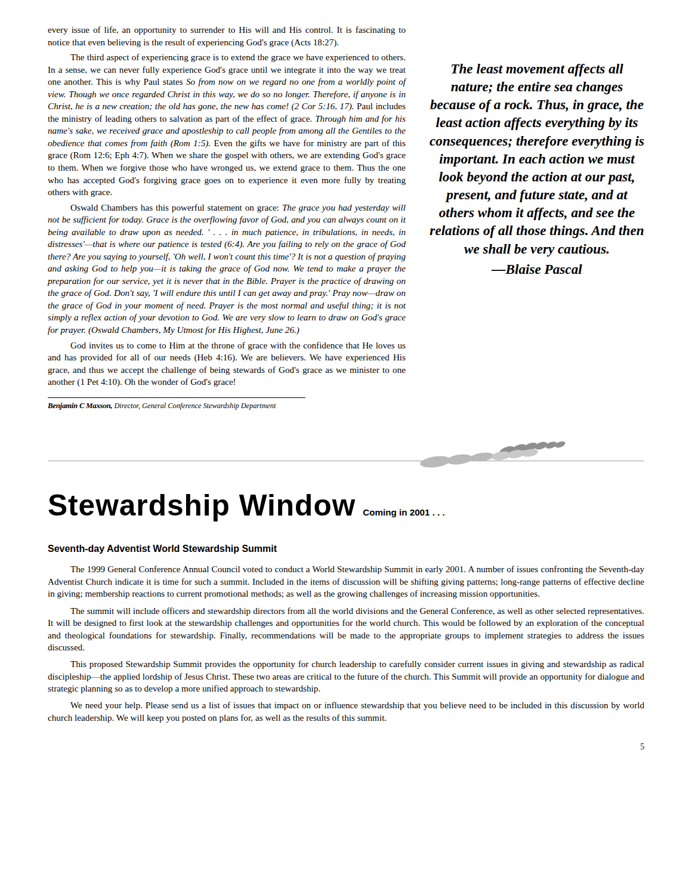every issue of life, an opportunity to surrender to His will and His control. It is fascinating to notice that even believing is the result of experiencing God's grace (Acts 18:27).
The third aspect of experiencing grace is to extend the grace we have experienced to others. In a sense, we can never fully experience God's grace until we integrate it into the way we treat one another. This is why Paul states So from now on we regard no one from a worldly point of view. Though we once regarded Christ in this way, we do so no longer. Therefore, if anyone is in Christ, he is a new creation; the old has gone, the new has come! (2 Cor 5:16, 17). Paul includes the ministry of leading others to salvation as part of the effect of grace. Through him and for his name's sake, we received grace and apostleship to call people from among all the Gentiles to the obedience that comes from faith (Rom 1:5). Even the gifts we have for ministry are part of this grace (Rom 12:6; Eph 4:7). When we share the gospel with others, we are extending God's grace to them. When we forgive those who have wronged us, we extend grace to them. Thus the one who has accepted God's forgiving grace goes on to experience it even more fully by treating others with grace.
Oswald Chambers has this powerful statement on grace: The grace you had yesterday will not be sufficient for today. Grace is the overflowing favor of God, and you can always count on it being available to draw upon as needed. ' . . . in much patience, in tribulations, in needs, in distresses'—that is where our patience is tested (6:4). Are you failing to rely on the grace of God there? Are you saying to yourself, 'Oh well, I won't count this time'? It is not a question of praying and asking God to help you—it is taking the grace of God now. We tend to make a prayer the preparation for our service, yet it is never that in the Bible. Prayer is the practice of drawing on the grace of God. Don't say, 'I will endure this until I can get away and pray.' Pray now—draw on the grace of God in your moment of need. Prayer is the most normal and useful thing; it is not simply a reflex action of your devotion to God. We are very slow to learn to draw on God's grace for prayer. (Oswald Chambers, My Utmost for His Highest, June 26.)
God invites us to come to Him at the throne of grace with the confidence that He loves us and has provided for all of our needs (Heb 4:16). We are believers. We have experienced His grace, and thus we accept the challenge of being stewards of God's grace as we minister to one another (1 Pet 4:10). Oh the wonder of God's grace!
Benjamin C Maxson, Director, General Conference Stewardship Department
The least movement affects all nature; the entire sea changes because of a rock. Thus, in grace, the least action affects everything by its consequences; therefore everything is important. In each action we must look beyond the action at our past, present, and future state, and at others whom it affects, and see the relations of all those things. And then we shall be very cautious. —Blaise Pascal
Stewardship Window
Coming in 2001 . . .
Seventh-day Adventist World Stewardship Summit
The 1999 General Conference Annual Council voted to conduct a World Stewardship Summit in early 2001. A number of issues confronting the Seventh-day Adventist Church indicate it is time for such a summit. Included in the items of discussion will be shifting giving patterns; long-range patterns of effective decline in giving; membership reactions to current promotional methods; as well as the growing challenges of increasing mission opportunities.
The summit will include officers and stewardship directors from all the world divisions and the General Conference, as well as other selected representatives. It will be designed to first look at the stewardship challenges and opportunities for the world church. This would be followed by an exploration of the conceptual and theological foundations for stewardship. Finally, recommendations will be made to the appropriate groups to implement strategies to address the issues discussed.
This proposed Stewardship Summit provides the opportunity for church leadership to carefully consider current issues in giving and stewardship as radical discipleship—the applied lordship of Jesus Christ. These two areas are critical to the future of the church. This Summit will provide an opportunity for dialogue and strategic planning so as to develop a more unified approach to stewardship.
We need your help. Please send us a list of issues that impact on or influence stewardship that you believe need to be included in this discussion by world church leadership. We will keep you posted on plans for, as well as the results of this summit.
5